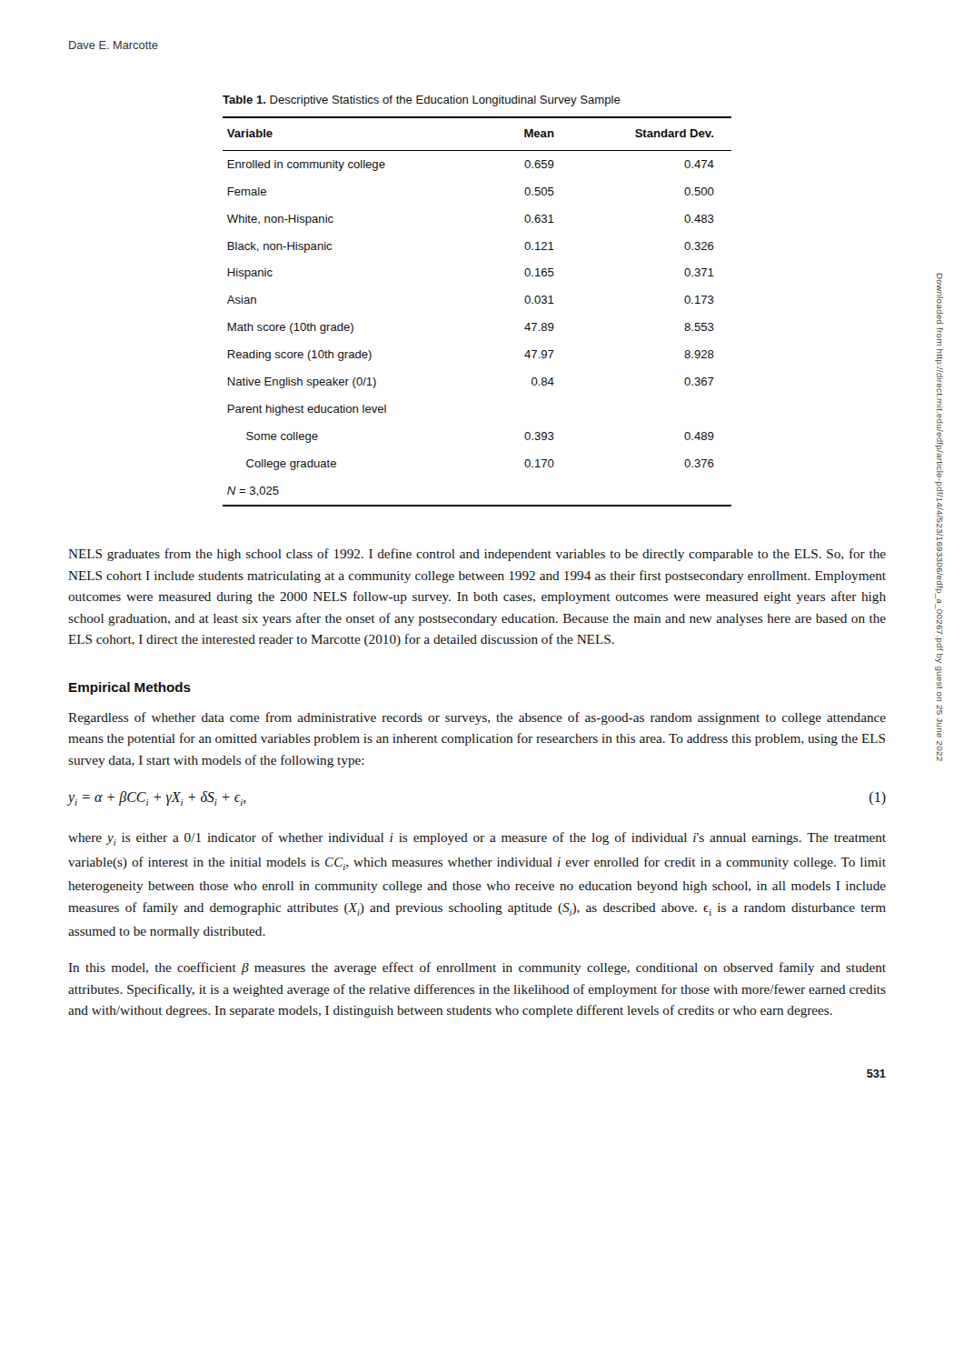Dave E. Marcotte
Downloaded from http://direct.mit.edu/edfp/article-pdf/14/4/523/1693306/edfp_a_00267.pdf by guest on 25 June 2022
Table 1. Descriptive Statistics of the Education Longitudinal Survey Sample
| Variable | Mean | Standard Dev. |
| --- | --- | --- |
| Enrolled in community college | 0.659 | 0.474 |
| Female | 0.505 | 0.500 |
| White, non-Hispanic | 0.631 | 0.483 |
| Black, non-Hispanic | 0.121 | 0.326 |
| Hispanic | 0.165 | 0.371 |
| Asian | 0.031 | 0.173 |
| Math score (10th grade) | 47.89 | 8.553 |
| Reading score (10th grade) | 47.97 | 8.928 |
| Native English speaker (0/1) | 0.84 | 0.367 |
| Parent highest education level | | |
| Some college | 0.393 | 0.489 |
| College graduate | 0.170 | 0.376 |
| N = 3,025 | | |
NELS graduates from the high school class of 1992. I define control and independent variables to be directly comparable to the ELS. So, for the NELS cohort I include students matriculating at a community college between 1992 and 1994 as their first postsecondary enrollment. Employment outcomes were measured during the 2000 NELS follow-up survey. In both cases, employment outcomes were measured eight years after high school graduation, and at least six years after the onset of any postsecondary education. Because the main and new analyses here are based on the ELS cohort, I direct the interested reader to Marcotte (2010) for a detailed discussion of the NELS.
Empirical Methods
Regardless of whether data come from administrative records or surveys, the absence of as-good-as random assignment to college attendance means the potential for an omitted variables problem is an inherent complication for researchers in this area. To address this problem, using the ELS survey data, I start with models of the following type:
yi = α + βCCi + γXi + δSi + ϵi, (1)
where yi is either a 0/1 indicator of whether individual i is employed or a measure of the log of individual i's annual earnings. The treatment variable(s) of interest in the initial models is CCi, which measures whether individual i ever enrolled for credit in a community college. To limit heterogeneity between those who enroll in community college and those who receive no education beyond high school, in all models I include measures of family and demographic attributes (Xi) and previous schooling aptitude (Si), as described above. ϵi is a random disturbance term assumed to be normally distributed.
In this model, the coefficient β measures the average effect of enrollment in community college, conditional on observed family and student attributes. Specifically, it is a weighted average of the relative differences in the likelihood of employment for those with more/fewer earned credits and with/without degrees. In separate models, I distinguish between students who complete different levels of credits or who earn degrees.
531